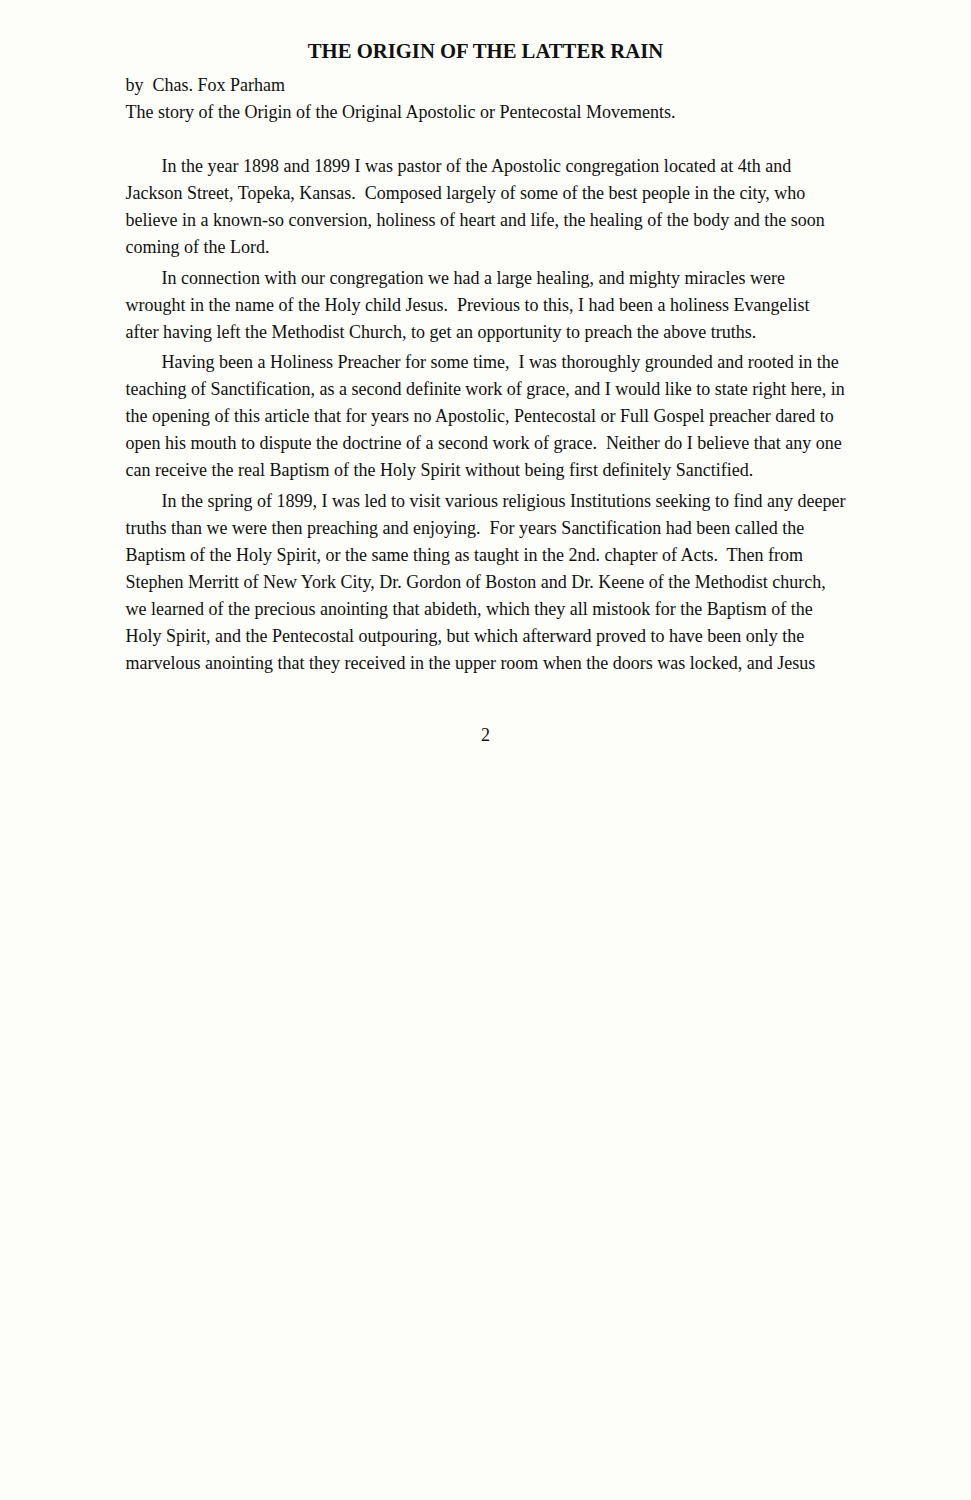The Origin of the Latter Rain
by Chas. Fox Parham
The story of the Origin of the Original Apostolic or Pentecostal Movements.
In the year 1898 and 1899 I was pastor of the Apostolic congregation located at 4th and Jackson Street, Topeka, Kansas. Composed largely of some of the best people in the city, who believe in a known-so conversion, holiness of heart and life, the healing of the body and the soon coming of the Lord.
In connection with our congregation we had a large healing, and mighty miracles were wrought in the name of the Holy child Jesus. Previous to this, I had been a holiness Evangelist after having left the Methodist Church, to get an opportunity to preach the above truths.
Having been a Holiness Preacher for some time, I was thoroughly grounded and rooted in the teaching of Sanctification, as a second definite work of grace, and I would like to state right here, in the opening of this article that for years no Apostolic, Pentecostal or Full Gospel preacher dared to open his mouth to dispute the doctrine of a second work of grace. Neither do I believe that any one can receive the real Baptism of the Holy Spirit without being first definitely Sanctified.
In the spring of 1899, I was led to visit various religious Institutions seeking to find any deeper truths than we were then preaching and enjoying. For years Sanctification had been called the Baptism of the Holy Spirit, or the same thing as taught in the 2nd. chapter of Acts. Then from Stephen Merritt of New York City, Dr. Gordon of Boston and Dr. Keene of the Methodist church, we learned of the precious anointing that abideth, which they all mistook for the Baptism of the Holy Spirit, and the Pentecostal outpouring, but which afterward proved to have been only the marvelous anointing that they received in the upper room when the doors was locked, and Jesus
2